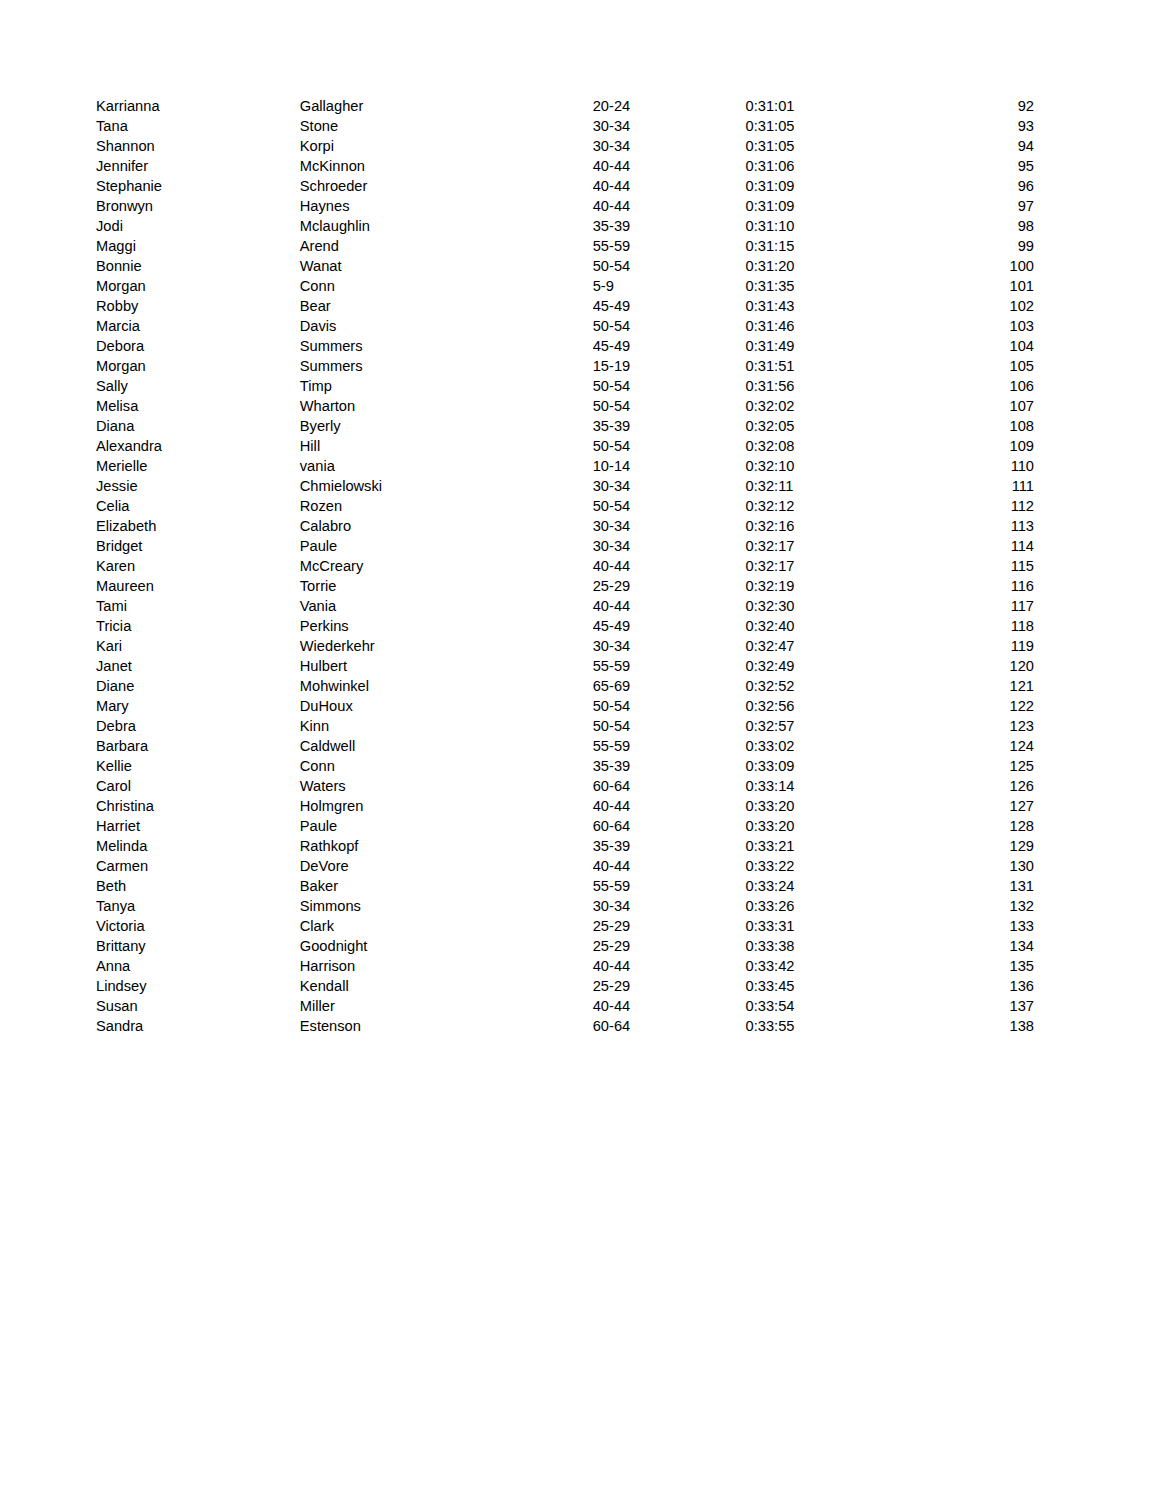| Karrianna | Gallagher | 20-24 | 0:31:01 | 92 |
| Tana | Stone | 30-34 | 0:31:05 | 93 |
| Shannon | Korpi | 30-34 | 0:31:05 | 94 |
| Jennifer | McKinnon | 40-44 | 0:31:06 | 95 |
| Stephanie | Schroeder | 40-44 | 0:31:09 | 96 |
| Bronwyn | Haynes | 40-44 | 0:31:09 | 97 |
| Jodi | Mclaughlin | 35-39 | 0:31:10 | 98 |
| Maggi | Arend | 55-59 | 0:31:15 | 99 |
| Bonnie | Wanat | 50-54 | 0:31:20 | 100 |
| Morgan | Conn | 5-9 | 0:31:35 | 101 |
| Robby | Bear | 45-49 | 0:31:43 | 102 |
| Marcia | Davis | 50-54 | 0:31:46 | 103 |
| Debora | Summers | 45-49 | 0:31:49 | 104 |
| Morgan | Summers | 15-19 | 0:31:51 | 105 |
| Sally | Timp | 50-54 | 0:31:56 | 106 |
| Melisa | Wharton | 50-54 | 0:32:02 | 107 |
| Diana | Byerly | 35-39 | 0:32:05 | 108 |
| Alexandra | Hill | 50-54 | 0:32:08 | 109 |
| Merielle | vania | 10-14 | 0:32:10 | 110 |
| Jessie | Chmielowski | 30-34 | 0:32:11 | 111 |
| Celia | Rozen | 50-54 | 0:32:12 | 112 |
| Elizabeth | Calabro | 30-34 | 0:32:16 | 113 |
| Bridget | Paule | 30-34 | 0:32:17 | 114 |
| Karen | McCreary | 40-44 | 0:32:17 | 115 |
| Maureen | Torrie | 25-29 | 0:32:19 | 116 |
| Tami | Vania | 40-44 | 0:32:30 | 117 |
| Tricia | Perkins | 45-49 | 0:32:40 | 118 |
| Kari | Wiederkehr | 30-34 | 0:32:47 | 119 |
| Janet | Hulbert | 55-59 | 0:32:49 | 120 |
| Diane | Mohwinkel | 65-69 | 0:32:52 | 121 |
| Mary | DuHoux | 50-54 | 0:32:56 | 122 |
| Debra | Kinn | 50-54 | 0:32:57 | 123 |
| Barbara | Caldwell | 55-59 | 0:33:02 | 124 |
| Kellie | Conn | 35-39 | 0:33:09 | 125 |
| Carol | Waters | 60-64 | 0:33:14 | 126 |
| Christina | Holmgren | 40-44 | 0:33:20 | 127 |
| Harriet | Paule | 60-64 | 0:33:20 | 128 |
| Melinda | Rathkopf | 35-39 | 0:33:21 | 129 |
| Carmen | DeVore | 40-44 | 0:33:22 | 130 |
| Beth | Baker | 55-59 | 0:33:24 | 131 |
| Tanya | Simmons | 30-34 | 0:33:26 | 132 |
| Victoria | Clark | 25-29 | 0:33:31 | 133 |
| Brittany | Goodnight | 25-29 | 0:33:38 | 134 |
| Anna | Harrison | 40-44 | 0:33:42 | 135 |
| Lindsey | Kendall | 25-29 | 0:33:45 | 136 |
| Susan | Miller | 40-44 | 0:33:54 | 137 |
| Sandra | Estenson | 60-64 | 0:33:55 | 138 |